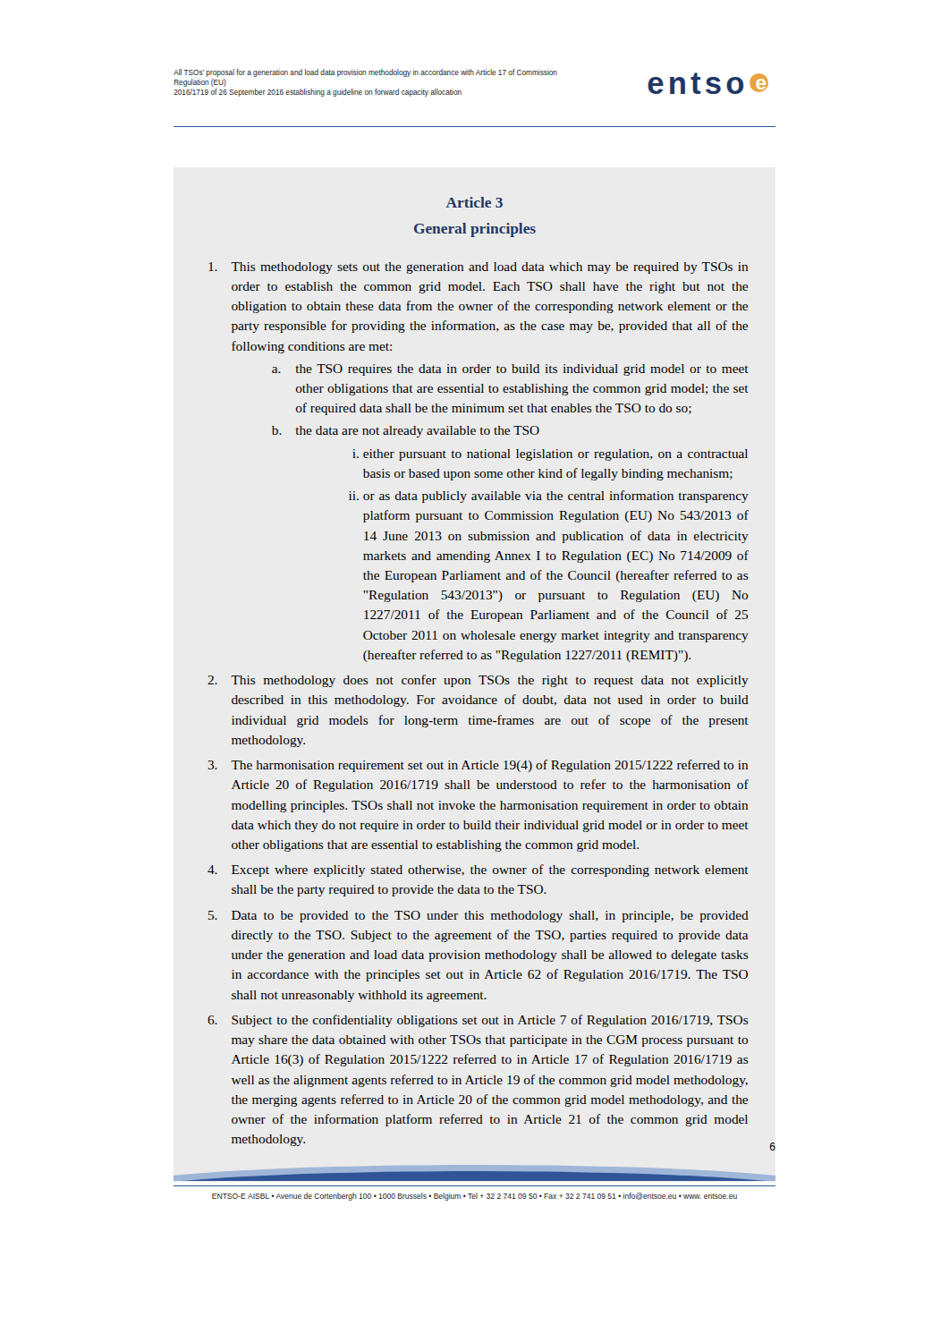All TSOs’ proposal for a generation and load data provision methodology in accordance with Article 17 of Commission Regulation (EU)
2016/1719 of 26 September 2016 establishing a guideline on forward capacity allocation
entso e
Article 3
General principles
This methodology sets out the generation and load data which may be required by TSOs in order to establish the common grid model. Each TSO shall have the right but not the obligation to obtain these data from the owner of the corresponding network element or the party responsible for providing the information, as the case may be, provided that all of the following conditions are met:
the TSO requires the data in order to build its individual grid model or to meet other obligations that are essential to establishing the common grid model; the set of required data shall be the minimum set that enables the TSO to do so;
the data are not already available to the TSO
either pursuant to national legislation or regulation, on a contractual basis or based upon some other kind of legally binding mechanism;
or as data publicly available via the central information transparency platform pursuant to Commission Regulation (EU) No 543/2013 of 14 June 2013 on submission and publication of data in electricity markets and amending Annex I to Regulation (EC) No 714/2009 of the European Parliament and of the Council (hereafter referred to as "Regulation 543/2013") or pursuant to Regulation (EU) No 1227/2011 of the European Parliament and of the Council of 25 October 2011 on wholesale energy market integrity and transparency (hereafter referred to as "Regulation 1227/2011 (REMIT)").
This methodology does not confer upon TSOs the right to request data not explicitly described in this methodology. For avoidance of doubt, data not used in order to build individual grid models for long-term time-frames are out of scope of the present methodology.
The harmonisation requirement set out in Article 19(4) of Regulation 2015/1222 referred to in Article 20 of Regulation 2016/1719 shall be understood to refer to the harmonisation of modelling principles. TSOs shall not invoke the harmonisation requirement in order to obtain data which they do not require in order to build their individual grid model or in order to meet other obligations that are essential to establishing the common grid model.
Except where explicitly stated otherwise, the owner of the corresponding network element shall be the party required to provide the data to the TSO.
Data to be provided to the TSO under this methodology shall, in principle, be provided directly to the TSO. Subject to the agreement of the TSO, parties required to provide data under the generation and load data provision methodology shall be allowed to delegate tasks in accordance with the principles set out in Article 62 of Regulation 2016/1719. The TSO shall not unreasonably withhold its agreement.
Subject to the confidentiality obligations set out in Article 7 of Regulation 2016/1719, TSOs may share the data obtained with other TSOs that participate in the CGM process pursuant to Article 16(3) of Regulation 2015/1222 referred to in Article 17 of Regulation 2016/1719 as well as the alignment agents referred to in Article 19 of the common grid model methodology, the merging agents referred to in Article 20 of the common grid model methodology, and the owner of the information platform referred to in Article 21 of the common grid model methodology.
6
ENTSO-E AISBL • Avenue de Cortenbergh 100 • 1000 Brussels • Belgium • Tel + 32 2 741 09 50 • Fax + 32 2 741 09 51 • info@entsoe.eu • www. entsoe.eu